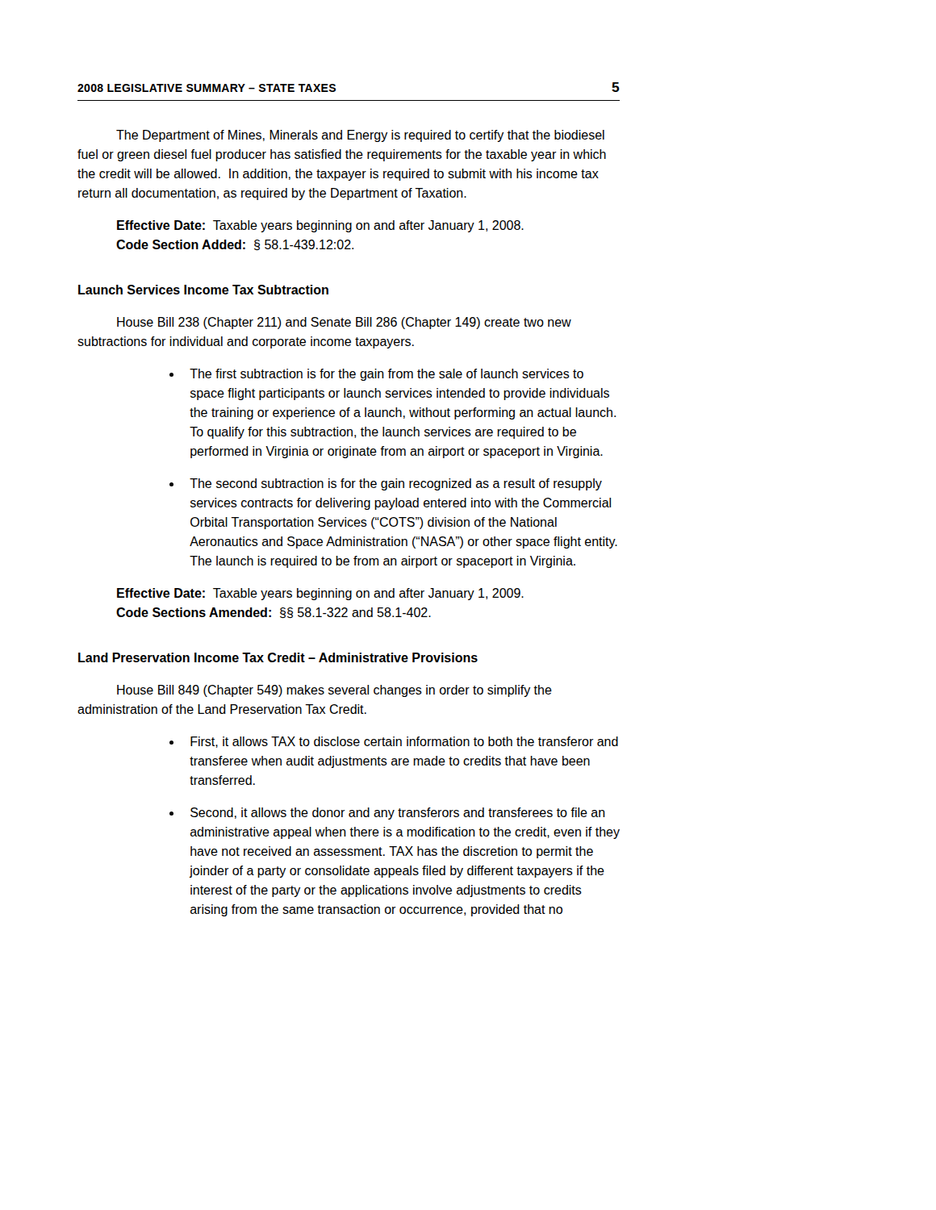2008 Legislative Summary – State Taxes 5
The Department of Mines, Minerals and Energy is required to certify that the biodiesel fuel or green diesel fuel producer has satisfied the requirements for the taxable year in which the credit will be allowed. In addition, the taxpayer is required to submit with his income tax return all documentation, as required by the Department of Taxation.
Effective Date: Taxable years beginning on and after January 1, 2008.
Code Section Added: § 58.1-439.12:02.
Launch Services Income Tax Subtraction
House Bill 238 (Chapter 211) and Senate Bill 286 (Chapter 149) create two new subtractions for individual and corporate income taxpayers.
The first subtraction is for the gain from the sale of launch services to space flight participants or launch services intended to provide individuals the training or experience of a launch, without performing an actual launch. To qualify for this subtraction, the launch services are required to be performed in Virginia or originate from an airport or spaceport in Virginia.
The second subtraction is for the gain recognized as a result of resupply services contracts for delivering payload entered into with the Commercial Orbital Transportation Services (“COTS”) division of the National Aeronautics and Space Administration (“NASA”) or other space flight entity. The launch is required to be from an airport or spaceport in Virginia.
Effective Date: Taxable years beginning on and after January 1, 2009.
Code Sections Amended: §§ 58.1-322 and 58.1-402.
Land Preservation Income Tax Credit – Administrative Provisions
House Bill 849 (Chapter 549) makes several changes in order to simplify the administration of the Land Preservation Tax Credit.
First, it allows TAX to disclose certain information to both the transferor and transferee when audit adjustments are made to credits that have been transferred.
Second, it allows the donor and any transferors and transferees to file an administrative appeal when there is a modification to the credit, even if they have not received an assessment. TAX has the discretion to permit the joinder of a party or consolidate appeals filed by different taxpayers if the interest of the party or the applications involve adjustments to credits arising from the same transaction or occurrence, provided that no